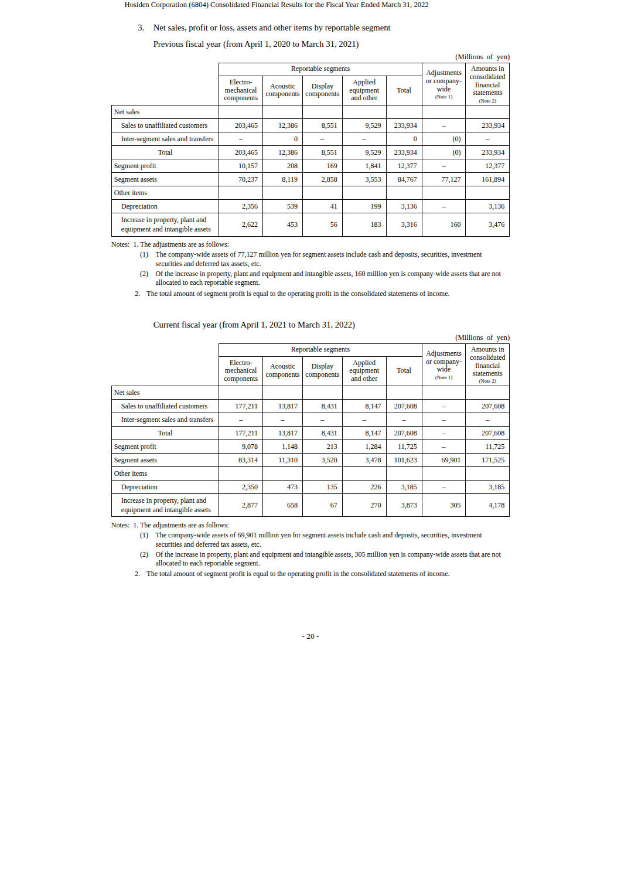Hosiden Corporation (6804) Consolidated Financial Results for the Fiscal Year Ended March 31, 2022
3. Net sales, profit or loss, assets and other items by reportable segment
Previous fiscal year (from April 1, 2020 to March 31, 2021)
(Millions of yen)
| | Reportable segments | Adjustments or company-wide (Note 1) | Amounts in consolidated financial statements (Note 2) |
| --- | --- | --- | --- |
| Electro-mechanical components | Acoustic components | Display components | Applied equipment and other | Total |
| Net sales | | | | | | | |
| Sales to unaffiliated customers | 203,465 | 12,386 | 8,551 | 9,529 | 233,934 | – | 233,934 |
| Inter-segment sales and transfers | – | 0 | – | – | 0 | (0) | – |
| Total | 203,465 | 12,386 | 8,551 | 9,529 | 233,934 | (0) | 233,934 |
| Segment profit | 10,157 | 208 | 169 | 1,841 | 12,377 | – | 12,377 |
| Segment assets | 70,237 | 8,119 | 2,858 | 3,553 | 84,767 | 77,127 | 161,894 |
| Other items | | | | | | | |
| Depreciation | 2,356 | 539 | 41 | 199 | 3,136 | – | 3,136 |
| Increase in property, plant and equipment and intangible assets | 2,622 | 453 | 56 | 183 | 3,316 | 160 | 3,476 |
Notes: 1.
The adjustments are as follows:
(1)
The company-wide assets of 77,127 million yen for segment assets include cash and deposits, securities, investment securities and deferred tax assets, etc.
(2)
Of the increase in property, plant and equipment and intangible assets, 160 million yen is company-wide assets that are not allocated to each reportable segment.
2.
The total amount of segment profit is equal to the operating profit in the consolidated statements of income.
Current fiscal year (from April 1, 2021 to March 31, 2022)
(Millions of yen)
| | Reportable segments | Adjustments or company-wide (Note 1) | Amounts in consolidated financial statements (Note 2) |
| --- | --- | --- | --- |
| Electro-mechanical components | Acoustic components | Display components | Applied equipment and other | Total |
| Net sales | | | | | | | |
| Sales to unaffiliated customers | 177,211 | 13,817 | 8,431 | 8,147 | 207,608 | – | 207,608 |
| Inter-segment sales and transfers | – | – | – | – | – | – | – |
| Total | 177,211 | 13,817 | 8,431 | 8,147 | 207,608 | – | 207,608 |
| Segment profit | 9,078 | 1,148 | 213 | 1,284 | 11,725 | – | 11,725 |
| Segment assets | 83,314 | 11,310 | 3,520 | 3,478 | 101,623 | 69,901 | 171,525 |
| Other items | | | | | | | |
| Depreciation | 2,350 | 473 | 135 | 226 | 3,185 | – | 3,185 |
| Increase in property, plant and equipment and intangible assets | 2,877 | 658 | 67 | 270 | 3,873 | 305 | 4,178 |
Notes: 1.
The adjustments are as follows:
(1)
The company-wide assets of 69,901 million yen for segment assets include cash and deposits, securities, investment securities and deferred tax assets, etc.
(2)
Of the increase in property, plant and equipment and intangible assets, 305 million yen is company-wide assets that are not allocated to each reportable segment.
2.
The total amount of segment profit is equal to the operating profit in the consolidated statements of income.
- 20 -